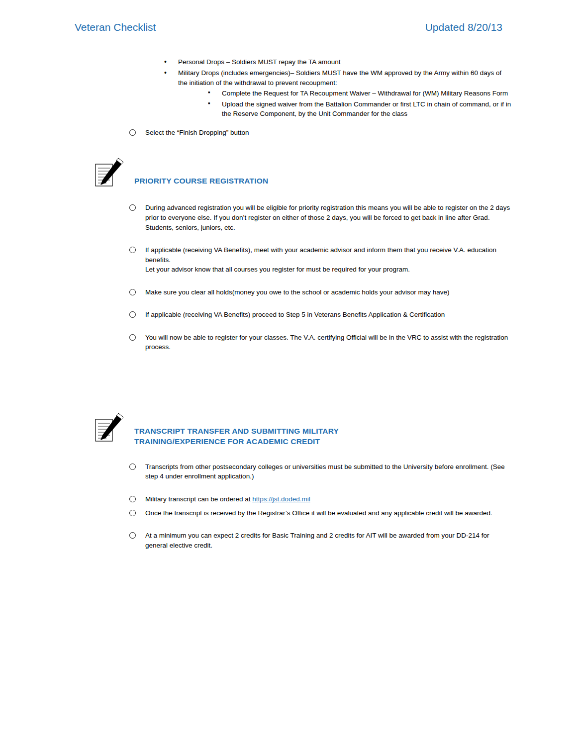Veteran Checklist
Updated 8/20/13
Personal Drops – Soldiers MUST repay the TA amount
Military Drops (includes emergencies)– Soldiers MUST have the WM approved by the Army within 60 days of the initiation of the withdrawal to prevent recoupment:
Complete the Request for TA Recoupment Waiver – Withdrawal for (WM) Military Reasons Form
Upload the signed waiver from the Battalion Commander or first LTC in chain of command, or if in the Reserve Component, by the Unit Commander for the class
Select the “Finish Dropping” button
PRIORITY COURSE REGISTRATION
During advanced registration you will be eligible for priority registration this means you will be able to register on the 2 days prior to everyone else. If you don’t register on either of those 2 days, you will be forced to get back in line after Grad. Students, seniors, juniors, etc.
If applicable (receiving VA Benefits), meet with your academic advisor and inform them that you receive V.A. education benefits.
Let your advisor know that all courses you register for must be required for your program.
Make sure you clear all holds(money you owe to the school or academic holds your advisor may have)
If applicable (receiving VA Benefits) proceed to Step 5 in Veterans Benefits Application & Certification
You will now be able to register for your classes. The V.A. certifying Official will be in the VRC to assist with the registration process.
TRANSCRIPT TRANSFER AND SUBMITTING MILITARY
TRAINING/EXPERIENCE FOR ACADEMIC CREDIT
Transcripts from other postsecondary colleges or universities must be submitted to the University before enrollment. (See step 4 under enrollment application.)
Military transcript can be ordered at https://jst.doded.mil
Once the transcript is received by the Registrar’s Office it will be evaluated and any applicable credit will be awarded.
At a minimum you can expect 2 credits for Basic Training and 2 credits for AIT will be awarded from your DD-214 for general elective credit.